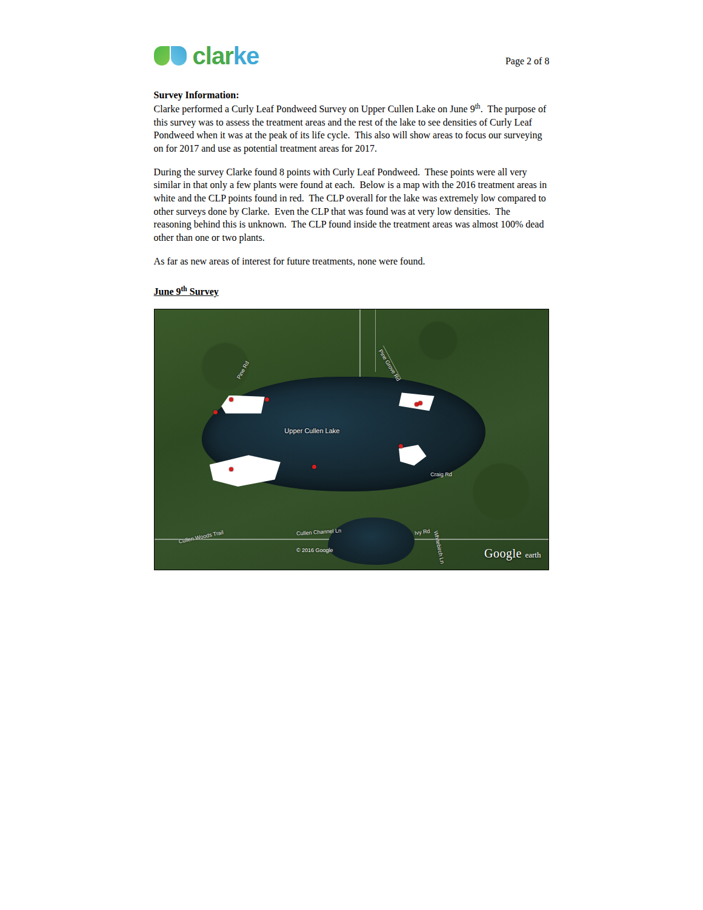clarke
Page 2 of 8
Survey Information:
Clarke performed a Curly Leaf Pondweed Survey on Upper Cullen Lake on June 9th. The purpose of this survey was to assess the treatment areas and the rest of the lake to see densities of Curly Leaf Pondweed when it was at the peak of its life cycle. This also will show areas to focus our surveying on for 2017 and use as potential treatment areas for 2017.
During the survey Clarke found 8 points with Curly Leaf Pondweed. These points were all very similar in that only a few plants were found at each. Below is a map with the 2016 treatment areas in white and the CLP points found in red. The CLP overall for the lake was extremely low compared to other surveys done by Clarke. Even the CLP that was found was at very low densities. The reasoning behind this is unknown. The CLP found inside the treatment areas was almost 100% dead other than one or two plants.
As far as new areas of interest for future treatments, none were found.
June 9th Survey
Upper Cullen Lake
Pine Rd
Pine Grove Rd
Craig Rd
Cullen Woods Trail
Cullen Channel Ln
Ivy Rd
Whitebirch Ln
© 2016 Google
Google earth